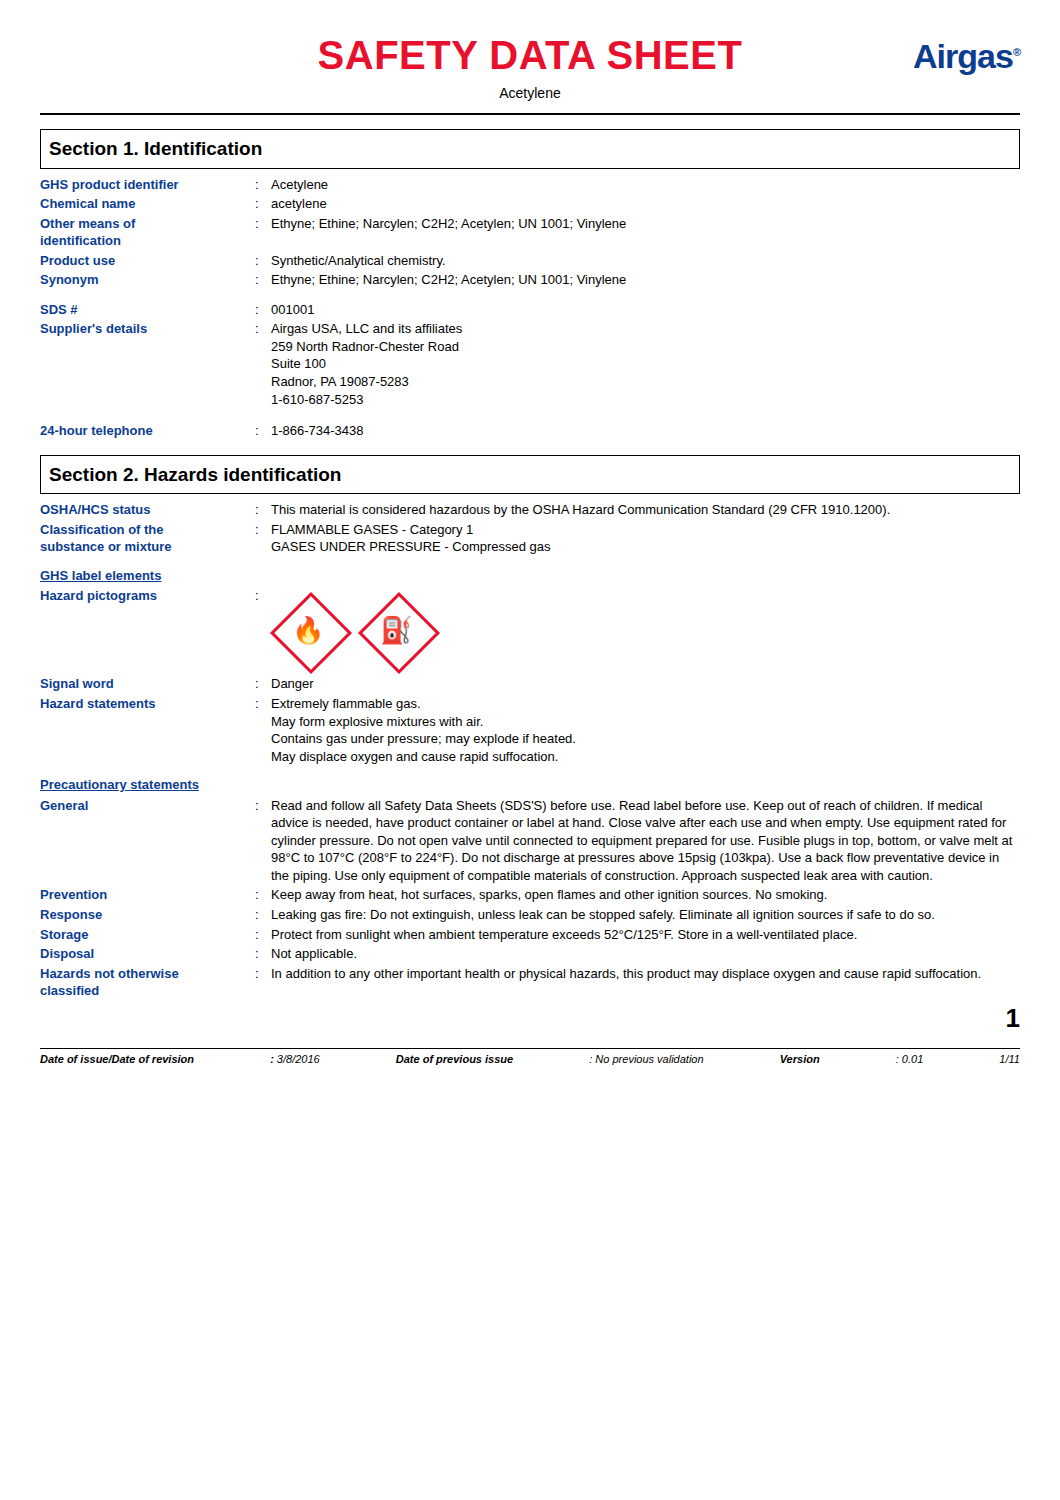Airgas®
SAFETY DATA SHEET
Acetylene
Section 1. Identification
| GHS product identifier | : | Acetylene |
| Chemical name | : | acetylene |
| Other means of identification | : | Ethyne; Ethine; Narcylen; C2H2; Acetylen; UN 1001; Vinylene |
| Product use | : | Synthetic/Analytical chemistry. |
| Synonym | : | Ethyne; Ethine; Narcylen; C2H2; Acetylen; UN 1001; Vinylene |
| SDS # | : | 001001 |
| Supplier's details | : | Airgas USA, LLC and its affiliates 259 North Radnor-Chester Road Suite 100 Radnor, PA 19087-5283 1-610-687-5253 |
| 24-hour telephone | : | 1-866-734-3438 |
Section 2. Hazards identification
| OSHA/HCS status | : | This material is considered hazardous by the OSHA Hazard Communication Standard (29 CFR 1910.1200). |
| Classification of the substance or mixture | : | FLAMMABLE GASES - Category 1 GASES UNDER PRESSURE - Compressed gas |
GHS label elements
| Hazard pictograms | : | 🔥 ⛽ |
| Signal word | : | Danger |
| Hazard statements | : | Extremely flammable gas. May form explosive mixtures with air. Contains gas under pressure; may explode if heated. May displace oxygen and cause rapid suffocation. |
Precautionary statements
| General | : | Read and follow all Safety Data Sheets (SDS'S) before use. Read label before use. Keep out of reach of children. If medical advice is needed, have product container or label at hand. Close valve after each use and when empty. Use equipment rated for cylinder pressure. Do not open valve until connected to equipment prepared for use. Fusible plugs in top, bottom, or valve melt at 98°C to 107°C (208°F to 224°F). Do not discharge at pressures above 15psig (103kpa). Use a back flow preventative device in the piping. Use only equipment of compatible materials of construction. Approach suspected leak area with caution. |
| Prevention | : | Keep away from heat, hot surfaces, sparks, open flames and other ignition sources. No smoking. |
| Response | : | Leaking gas fire: Do not extinguish, unless leak can be stopped safely. Eliminate all ignition sources if safe to do so. |
| Storage | : | Protect from sunlight when ambient temperature exceeds 52°C/125°F. Store in a well-ventilated place. |
| Disposal | : | Not applicable. |
| Hazards not otherwise classified | : | In addition to any other important health or physical hazards, this product may displace oxygen and cause rapid suffocation. |
1
Date of issue/Date of revision : 3/8/2016 Date of previous issue : No previous validation Version : 0.01 1/11